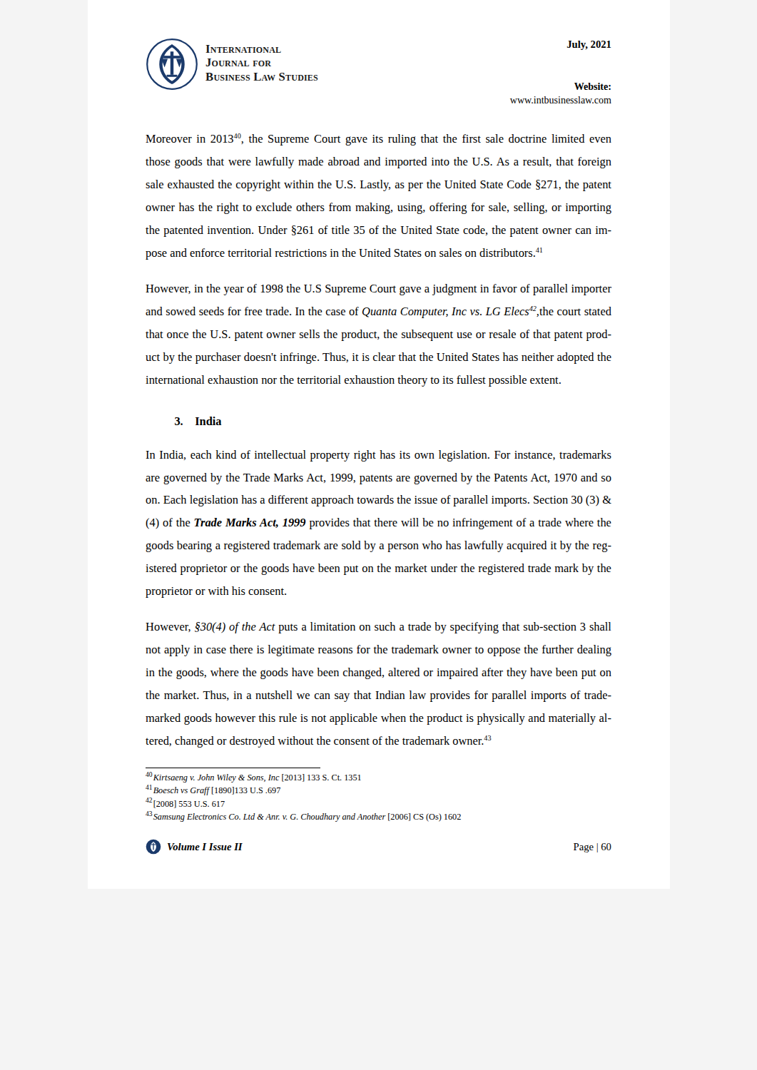International
Journal for
Business Law Studies
July, 2021
Website:
www.intbusinesslaw.com
Moreover in 201340, the Supreme Court gave its ruling that the first sale doctrine limited even those goods that were lawfully made abroad and imported into the U.S. As a result, that foreign sale exhausted the copyright within the U.S. Lastly, as per the United State Code §271, the patent owner has the right to exclude others from making, using, offering for sale, selling, or importing the patented invention. Under §261 of title 35 of the United State code, the patent owner can impose and enforce territorial restrictions in the United States on sales on distributors.41
However, in the year of 1998 the U.S Supreme Court gave a judgment in favor of parallel importer and sowed seeds for free trade. In the case of Quanta Computer, Inc vs. LG Elecs42, the court stated that once the U.S. patent owner sells the product, the subsequent use or resale of that patent product by the purchaser doesn't infringe. Thus, it is clear that the United States has neither adopted the international exhaustion nor the territorial exhaustion theory to its fullest possible extent.
3. India
In India, each kind of intellectual property right has its own legislation. For instance, trademarks are governed by the Trade Marks Act, 1999, patents are governed by the Patents Act, 1970 and so on. Each legislation has a different approach towards the issue of parallel imports. Section 30 (3) & (4) of the Trade Marks Act, 1999 provides that there will be no infringement of a trade where the goods bearing a registered trademark are sold by a person who has lawfully acquired it by the registered proprietor or the goods have been put on the market under the registered trade mark by the proprietor or with his consent.
However, §30(4) of the Act puts a limitation on such a trade by specifying that sub-section 3 shall not apply in case there is legitimate reasons for the trademark owner to oppose the further dealing in the goods, where the goods have been changed, altered or impaired after they have been put on the market. Thus, in a nutshell we can say that Indian law provides for parallel imports of trademarked goods however this rule is not applicable when the product is physically and materially altered, changed or destroyed without the consent of the trademark owner.43
40Kirtsaeng v. John Wiley & Sons, Inc [2013] 133 S. Ct. 1351
41Boesch vs Graff [1890]133 U.S .697
42[2008] 553 U.S. 617
43Samsung Electronics Co. Ltd & Anr. v. G. Choudhary and Another [2006] CS (Os) 1602
Volume I Issue II
Page | 60